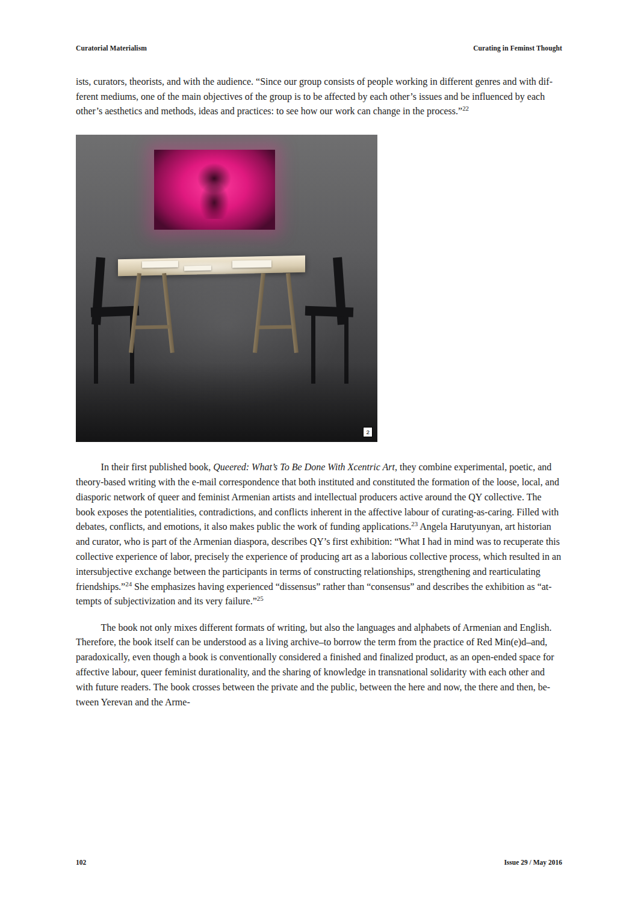Curatorial Materialism Curating in Feminst Thought
ists, curators, theorists, and with the audience. “Since our group consists of people working in different genres and with different mediums, one of the main objectives of the group is to be affected by each other’s issues and be influenced by each other’s aesthetics and methods, ideas and practices: to see how our work can change in the process.”22
2
In their first published book, Queered: What’s To Be Done With Xcentric Art, they combine experimental, poetic, and theory-based writing with the e-mail correspondence that both instituted and constituted the formation of the loose, local, and diasporic network of queer and feminist Armenian artists and intellectual producers active around the QY collective. The book exposes the potentialities, contradictions, and conflicts inherent in the affective labour of curating-as-caring. Filled with debates, conflicts, and emotions, it also makes public the work of funding applications.23 Angela Harutyunyan, art historian and curator, who is part of the Armenian diaspora, describes QY’s first exhibition: “What I had in mind was to recuperate this collective experience of labor, precisely the experience of producing art as a laborious collective process, which resulted in an intersubjective exchange between the participants in terms of constructing relationships, strengthening and rearticulating friendships.”24 She emphasizes having experienced “dissensus” rather than “consensus” and describes the exhibition as “attempts of subjectivization and its very failure.”25
The book not only mixes different formats of writing, but also the languages and alphabets of Armenian and English. Therefore, the book itself can be understood as a living archive–to borrow the term from the practice of Red Min(e)d–and, paradoxically, even though a book is conventionally considered a finished and finalized product, as an open-ended space for affective labour, queer feminist durationality, and the sharing of knowledge in transnational solidarity with each other and with future readers. The book crosses between the private and the public, between the here and now, the there and then, between Yerevan and the Arme-
102 Issue 29 / May 2016